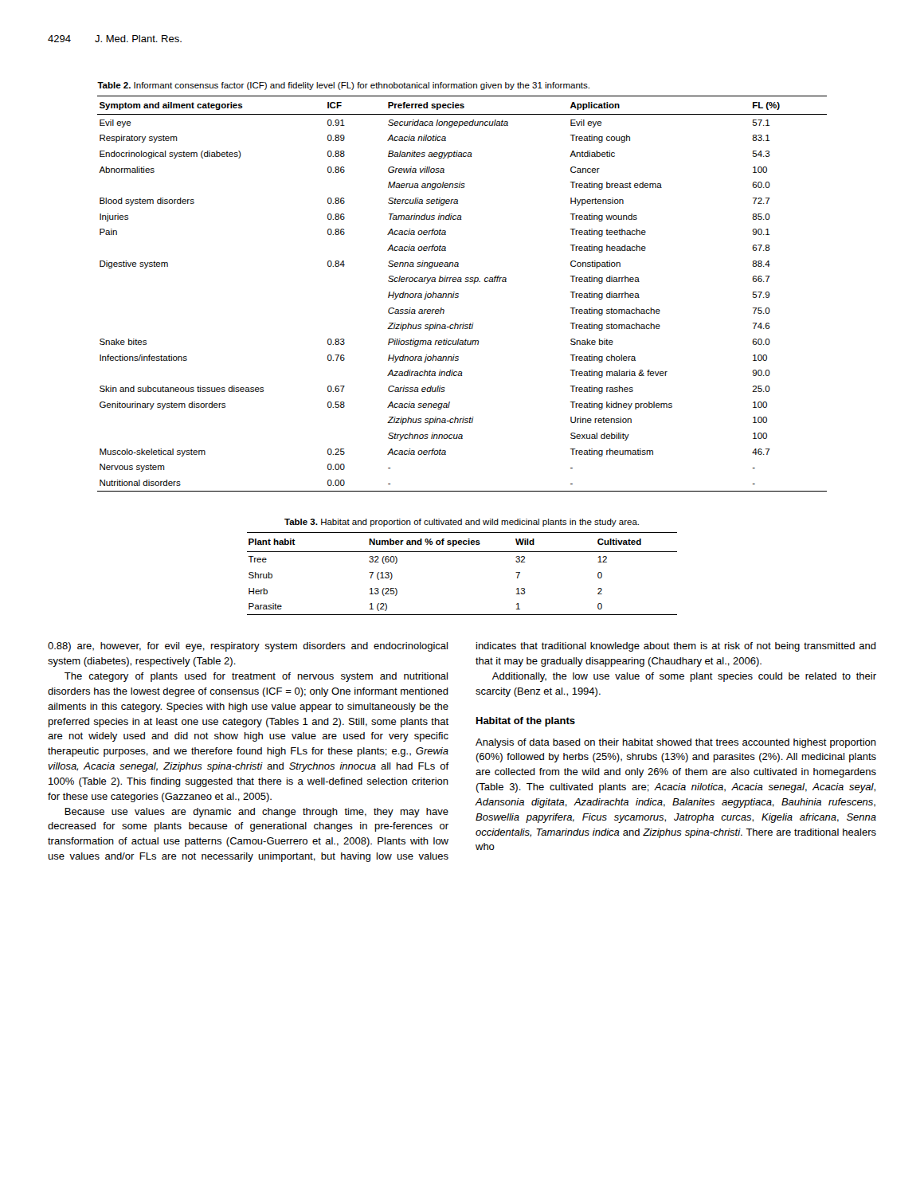4294 J. Med. Plant. Res.
Table 2. Informant consensus factor (ICF) and fidelity level (FL) for ethnobotanical information given by the 31 informants.
| Symptom and ailment categories | ICF | Preferred species | Application | FL (%) |
| --- | --- | --- | --- | --- |
| Evil eye | 0.91 | Securidaca longepedunculata | Evil eye | 57.1 |
| Respiratory system | 0.89 | Acacia nilotica | Treating cough | 83.1 |
| Endocrinological system (diabetes) | 0.88 | Balanites aegyptiaca | Antdiabetic | 54.3 |
| Abnormalities | 0.86 | Grewia villosa | Cancer | 100 |
| | | Maerua angolensis | Treating breast edema | 60.0 |
| Blood system disorders | 0.86 | Sterculia setigera | Hypertension | 72.7 |
| Injuries | 0.86 | Tamarindus indica | Treating wounds | 85.0 |
| Pain | 0.86 | Acacia oerfota | Treating teethache | 90.1 |
| | | Acacia oerfota | Treating headache | 67.8 |
| Digestive system | 0.84 | Senna singueana | Constipation | 88.4 |
| | | Sclerocarya birrea ssp. caffra | Treating diarrhea | 66.7 |
| | | Hydnora johannis | Treating diarrhea | 57.9 |
| | | Cassia arereh | Treating stomachache | 75.0 |
| | | Ziziphus spina-christi | Treating stomachache | 74.6 |
| Snake bites | 0.83 | Piliostigma reticulatum | Snake bite | 60.0 |
| Infections/infestations | 0.76 | Hydnora johannis | Treating cholera | 100 |
| | | Azadirachta indica | Treating malaria & fever | 90.0 |
| Skin and subcutaneous tissues diseases | 0.67 | Carissa edulis | Treating rashes | 25.0 |
| Genitourinary system disorders | 0.58 | Acacia senegal | Treating kidney problems | 100 |
| | | Ziziphus spina-christi | Urine retension | 100 |
| | | Strychnos innocua | Sexual debility | 100 |
| Muscolo-skeletical system | 0.25 | Acacia oerfota | Treating rheumatism | 46.7 |
| Nervous system | 0.00 | - | - | - |
| Nutritional disorders | 0.00 | - | - | - |
Table 3. Habitat and proportion of cultivated and wild medicinal plants in the study area.
| Plant habit | Number and % of species | Wild | Cultivated |
| --- | --- | --- | --- |
| Tree | 32 (60) | 32 | 12 |
| Shrub | 7 (13) | 7 | 0 |
| Herb | 13 (25) | 13 | 2 |
| Parasite | 1 (2) | 1 | 0 |
0.88) are, however, for evil eye, respiratory system disorders and endocrinological system (diabetes), respectively (Table 2).
The category of plants used for treatment of nervous system and nutritional disorders has the lowest degree of consensus (ICF = 0); only One informant mentioned ailments in this category. Species with high use value appear to simultaneously be the preferred species in at least one use category (Tables 1 and 2). Still, some plants that are not widely used and did not show high use value are used for very specific therapeutic purposes, and we therefore found high FLs for these plants; e.g., Grewia villosa, Acacia senegal, Ziziphus spina-christi and Strychnos innocua all had FLs of 100% (Table 2). This finding suggested that there is a well-defined selection criterion for these use categories (Gazzaneo et al., 2005).
Because use values are dynamic and change through time, they may have decreased for some plants because of generational changes in pre-ferences or transformation of actual use patterns (Camou-Guerrero et al., 2008). Plants with low use values and/or FLs are not necessarily unimportant, but having low use values indicates that traditional knowledge about them is at risk of not being transmitted and that it may be gradually disappearing (Chaudhary et al., 2006).
Additionally, the low use value of some plant species could be related to their scarcity (Benz et al., 1994).
Habitat of the plants
Analysis of data based on their habitat showed that trees accounted highest proportion (60%) followed by herbs (25%), shrubs (13%) and parasites (2%). All medicinal plants are collected from the wild and only 26% of them are also cultivated in homegardens (Table 3). The cultivated plants are; Acacia nilotica, Acacia senegal, Acacia seyal, Adansonia digitata, Azadirachta indica, Balanites aegyptiaca, Bauhinia rufescens, Boswellia papyrifera, Ficus sycamorus, Jatropha curcas, Kigelia africana, Senna occidentalis, Tamarindus indica and Ziziphus spina-christi. There are traditional healers who